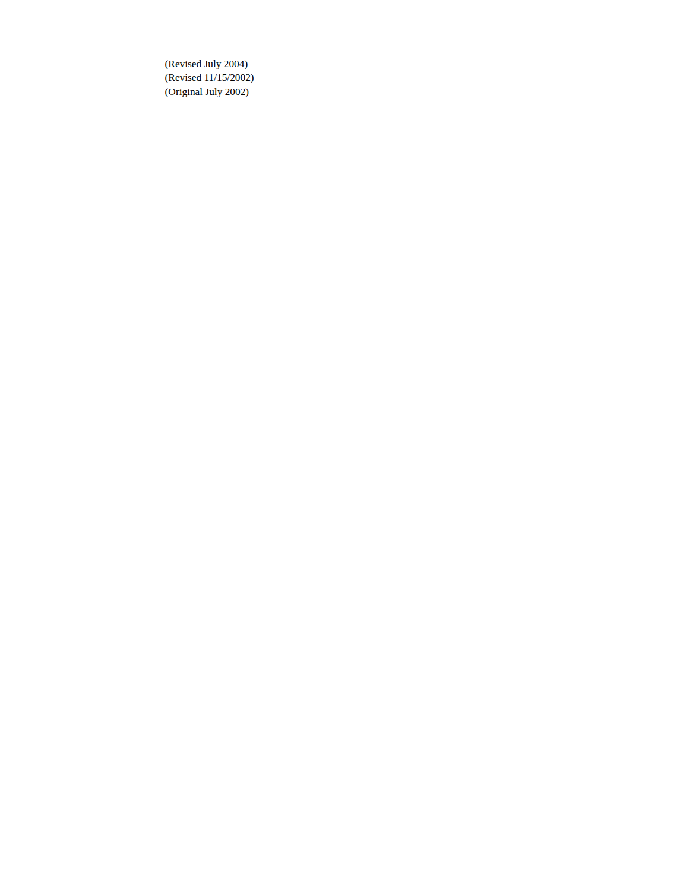(Revised July 2004)
(Revised 11/15/2002)
(Original July 2002)